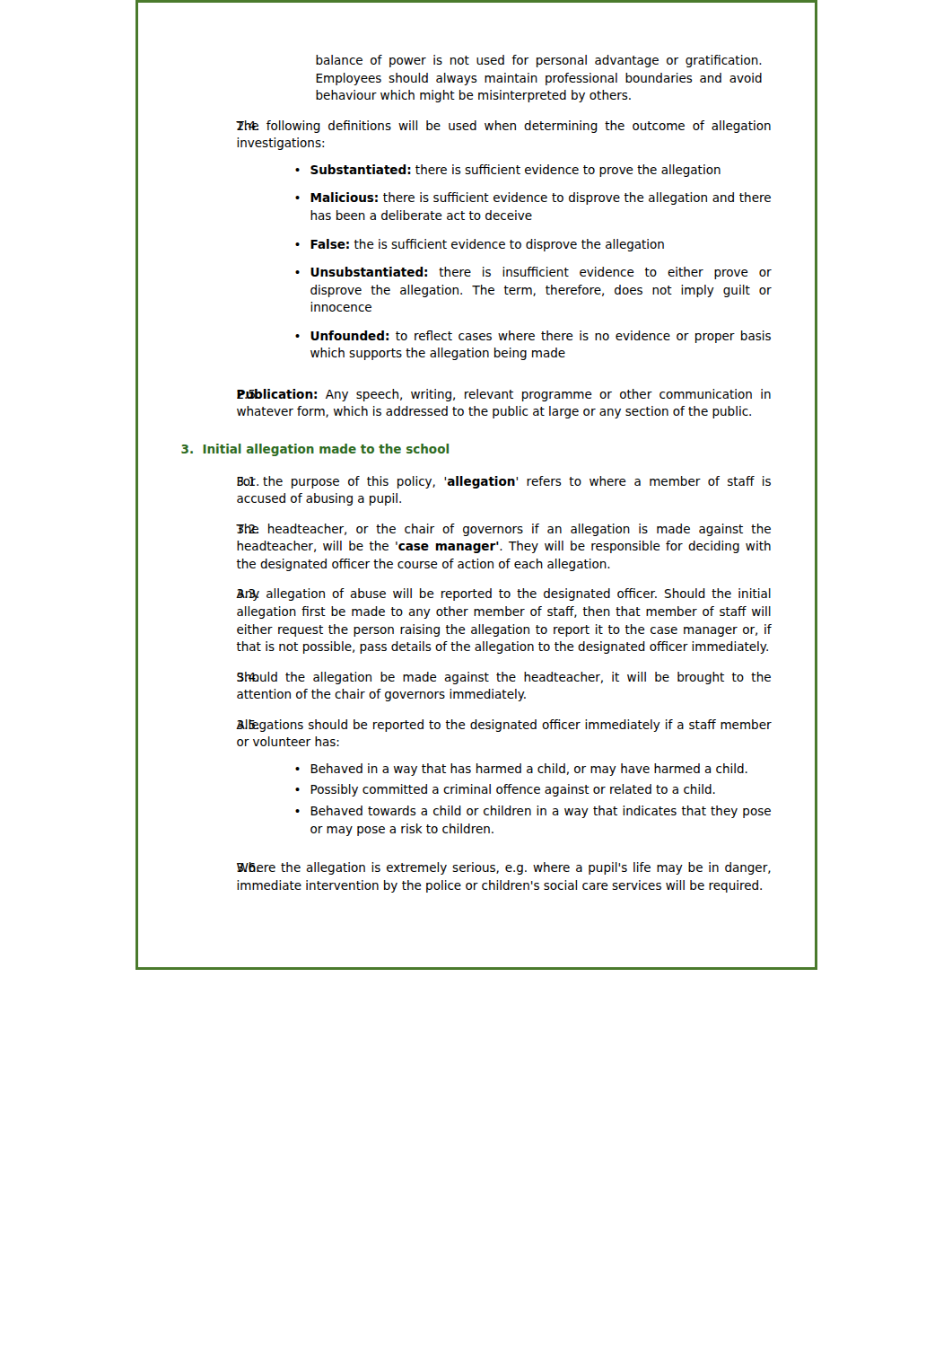balance of power is not used for personal advantage or gratification. Employees should always maintain professional boundaries and avoid behaviour which might be misinterpreted by others.
2.4.
The following definitions will be used when determining the outcome of allegation investigations:
Substantiated: there is sufficient evidence to prove the allegation
Malicious: there is sufficient evidence to disprove the allegation and there has been a deliberate act to deceive
False: the is sufficient evidence to disprove the allegation
Unsubstantiated: there is insufficient evidence to either prove or disprove the allegation. The term, therefore, does not imply guilt or innocence
Unfounded: to reflect cases where there is no evidence or proper basis which supports the allegation being made
2.5.
Publication: Any speech, writing, relevant programme or other communication in whatever form, which is addressed to the public at large or any section of the public.
3. Initial allegation made to the school
3.1.
For the purpose of this policy, 'allegation' refers to where a member of staff is accused of abusing a pupil.
3.2.
The headteacher, or the chair of governors if an allegation is made against the headteacher, will be the 'case manager'. They will be responsible for deciding with the designated officer the course of action of each allegation.
3.3.
Any allegation of abuse will be reported to the designated officer. Should the initial allegation first be made to any other member of staff, then that member of staff will either request the person raising the allegation to report it to the case manager or, if that is not possible, pass details of the allegation to the designated officer immediately.
3.4.
Should the allegation be made against the headteacher, it will be brought to the attention of the chair of governors immediately.
3.5.
Allegations should be reported to the designated officer immediately if a staff member or volunteer has:
Behaved in a way that has harmed a child, or may have harmed a child.
Possibly committed a criminal offence against or related to a child.
Behaved towards a child or children in a way that indicates that they pose or may pose a risk to children.
3.6.
Where the allegation is extremely serious, e.g. where a pupil's life may be in danger, immediate intervention by the police or children's social care services will be required.